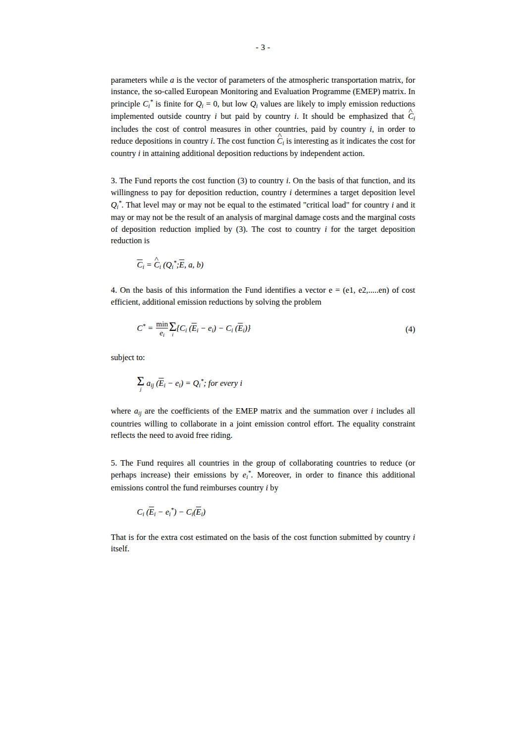- 3 -
parameters while a is the vector of parameters of the atmospheric transportation matrix, for instance, the so-called European Monitoring and Evaluation Programme (EMEP) matrix. In principle Ci* is finite for Qi = 0, but low Qi values are likely to imply emission reductions implemented outside country i but paid by country i. It should be emphasized that Ci includes the cost of control measures in other countries, paid by country i, in order to reduce depositions in country i. The cost function Ci is interesting as it indicates the cost for country i in attaining additional deposition reductions by independent action.
3. The Fund reports the cost function (3) to country i. On the basis of that function, and its willingness to pay for deposition reduction, country i determines a target deposition level Qi*. That level may or may not be equal to the estimated "critical load" for country i and it may or may not be the result of an analysis of marginal damage costs and the marginal costs of deposition reduction implied by (3). The cost to country i for the target deposition reduction is
Ci = Ci (Qi*;E, a, b)
4. On the basis of this information the Fund identifies a vector e = (e1, e2,.....en) of cost efficient, additional emission reductions by solving the problem
C* = min ei Σi{Ci (Ei − ei) − Ci (Ei)} (4)
subject to:
Σj aij (Ei − ei) = Qi*; for every i
where aij are the coefficients of the EMEP matrix and the summation over i includes all countries willing to collaborate in a joint emission control effort. The equality constraint reflects the need to avoid free riding.
5. The Fund requires all countries in the group of collaborating countries to reduce (or perhaps increase) their emissions by ei*. Moreover, in order to finance this additional emissions control the fund reimburses country i by
Ci (Ei − ei*) − Ci(Ei)
That is for the extra cost estimated on the basis of the cost function submitted by country i itself.